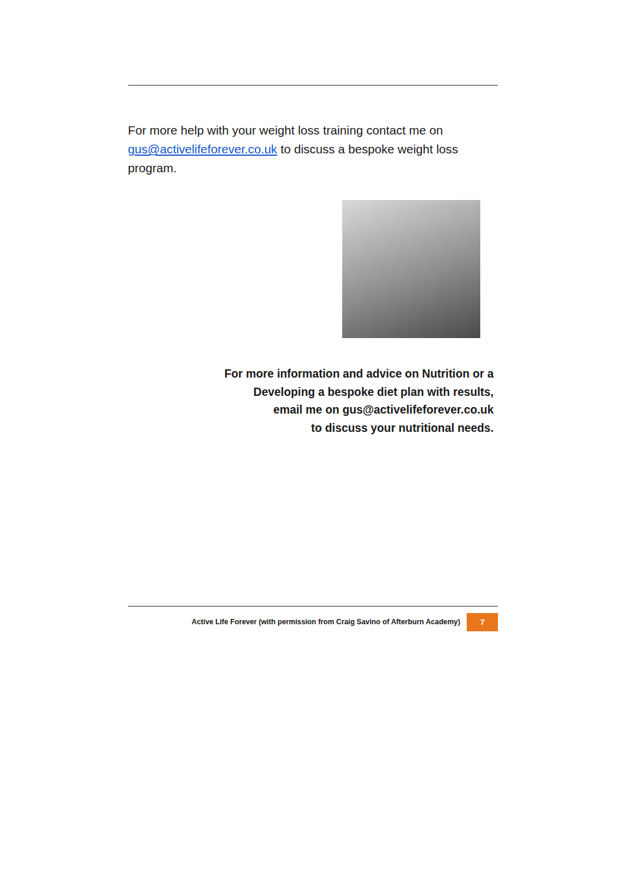For more help with your weight loss training contact me on gus@activelifeforever.co.uk to discuss a bespoke weight loss program.
For more information and advice on Nutrition or a
Developing a bespoke diet plan with results,
email me on gus@activelifeforever.co.uk
to discuss your nutritional needs.
Active Life Forever (with permission from Craig Savino of Afterburn Academy)
7